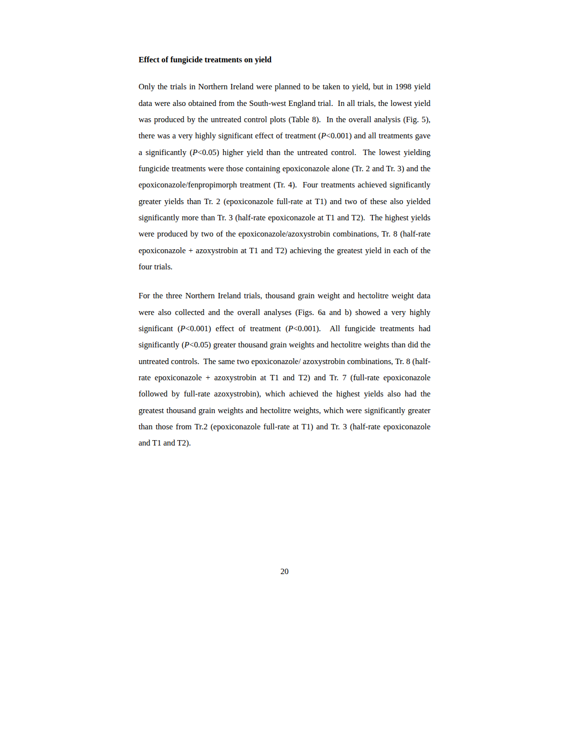Effect of fungicide treatments on yield
Only the trials in Northern Ireland were planned to be taken to yield, but in 1998 yield data were also obtained from the South-west England trial. In all trials, the lowest yield was produced by the untreated control plots (Table 8). In the overall analysis (Fig. 5), there was a very highly significant effect of treatment (P<0.001) and all treatments gave a significantly (P<0.05) higher yield than the untreated control. The lowest yielding fungicide treatments were those containing epoxiconazole alone (Tr. 2 and Tr. 3) and the epoxiconazole/fenpropimorph treatment (Tr. 4). Four treatments achieved significantly greater yields than Tr. 2 (epoxiconazole full-rate at T1) and two of these also yielded significantly more than Tr. 3 (half-rate epoxiconazole at T1 and T2). The highest yields were produced by two of the epoxiconazole/azoxystrobin combinations, Tr. 8 (half-rate epoxiconazole + azoxystrobin at T1 and T2) achieving the greatest yield in each of the four trials.
For the three Northern Ireland trials, thousand grain weight and hectolitre weight data were also collected and the overall analyses (Figs. 6a and b) showed a very highly significant (P<0.001) effect of treatment (P<0.001). All fungicide treatments had significantly (P<0.05) greater thousand grain weights and hectolitre weights than did the untreated controls. The same two epoxiconazole/ azoxystrobin combinations, Tr. 8 (half-rate epoxiconazole + azoxystrobin at T1 and T2) and Tr. 7 (full-rate epoxiconazole followed by full-rate azoxystrobin), which achieved the highest yields also had the greatest thousand grain weights and hectolitre weights, which were significantly greater than those from Tr.2 (epoxiconazole full-rate at T1) and Tr. 3 (half-rate epoxiconazole and T1 and T2).
20